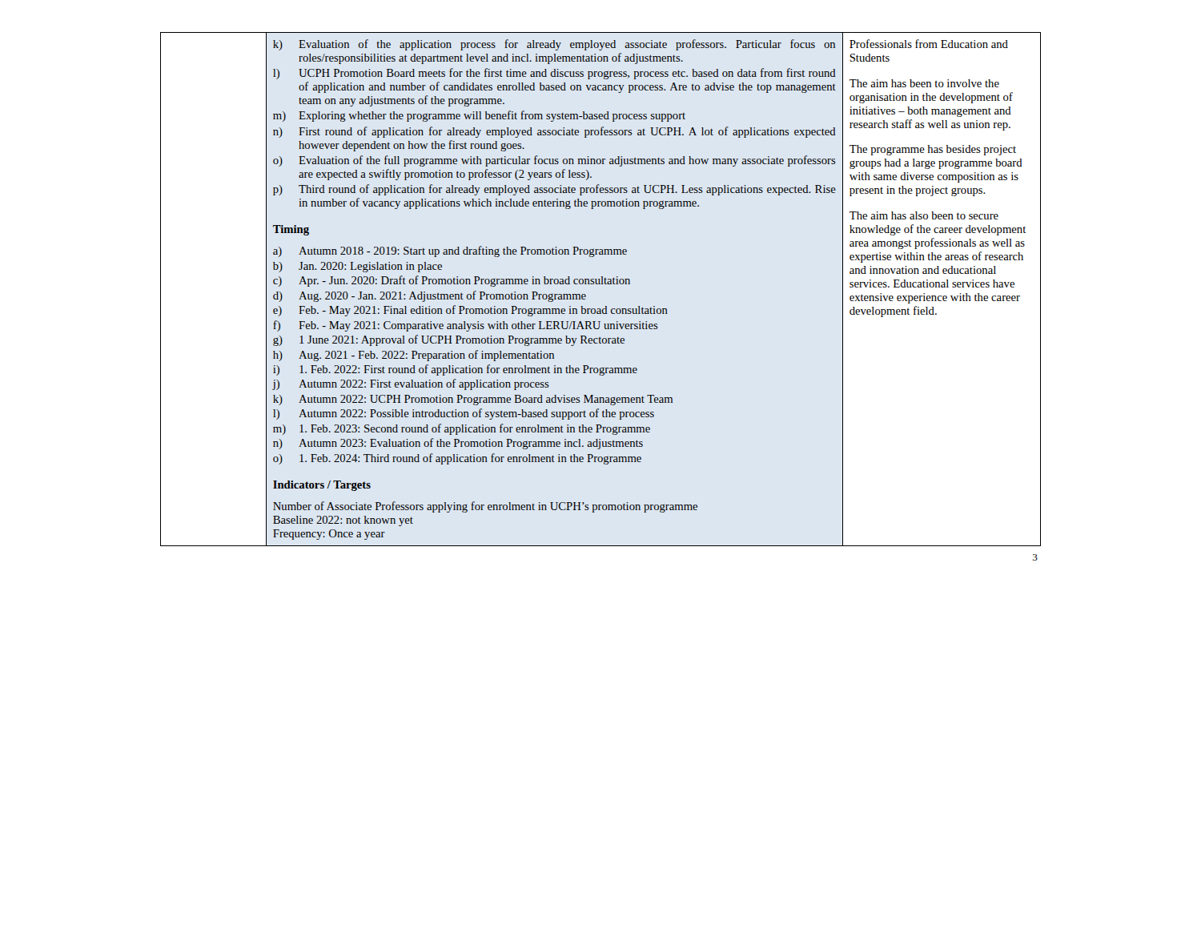| | k) Evaluation of the application process for already employed associate professors. Particular focus on roles/responsibilities at department level and incl. implementation of adjustments. l) UCPH Promotion Board meets for the first time and discuss progress, process etc. based on data from first round of application and number of candidates enrolled based on vacancy process. Are to advise the top management team on any adjustments of the programme. m) Exploring whether the programme will benefit from system-based process support n) First round of application for already employed associate professors at UCPH. A lot of applications expected however dependent on how the first round goes. o) Evaluation of the full programme with particular focus on minor adjustments and how many associate professors are expected a swiftly promotion to professor (2 years of less). p) Third round of application for already employed associate professors at UCPH. Less applications expected. Rise in number of vacancy applications which include entering the promotion programme. Timing a) Autumn 2018 - 2019: Start up and drafting the Promotion Programme b) Jan. 2020: Legislation in place c) Apr. - Jun. 2020: Draft of Promotion Programme in broad consultation d) Aug. 2020 - Jan. 2021: Adjustment of Promotion Programme e) Feb. - May 2021: Final edition of Promotion Programme in broad consultation f) Feb. - May 2021: Comparative analysis with other LERU/IARU universities g) 1 June 2021: Approval of UCPH Promotion Programme by Rectorate h) Aug. 2021 - Feb. 2022: Preparation of implementation i) 1. Feb. 2022: First round of application for enrolment in the Programme j) Autumn 2022: First evaluation of application process k) Autumn 2022: UCPH Promotion Programme Board advises Management Team l) Autumn 2022: Possible introduction of system-based support of the process m) 1. Feb. 2023: Second round of application for enrolment in the Programme n) Autumn 2023: Evaluation of the Promotion Programme incl. adjustments o) 1. Feb. 2024: Third round of application for enrolment in the Programme Indicators / Targets Number of Associate Professors applying for enrolment in UCPH’s promotion programme Baseline 2022: not known yet Frequency: Once a year | Professionals from Education and Students The aim has been to involve the organisation in the development of initiatives – both management and research staff as well as union rep. The programme has besides project groups had a large programme board with same diverse composition as is present in the project groups. The aim has also been to secure knowledge of the career development area amongst professionals as well as expertise within the areas of research and innovation and educational services. Educational services have extensive experience with the career development field. |
3